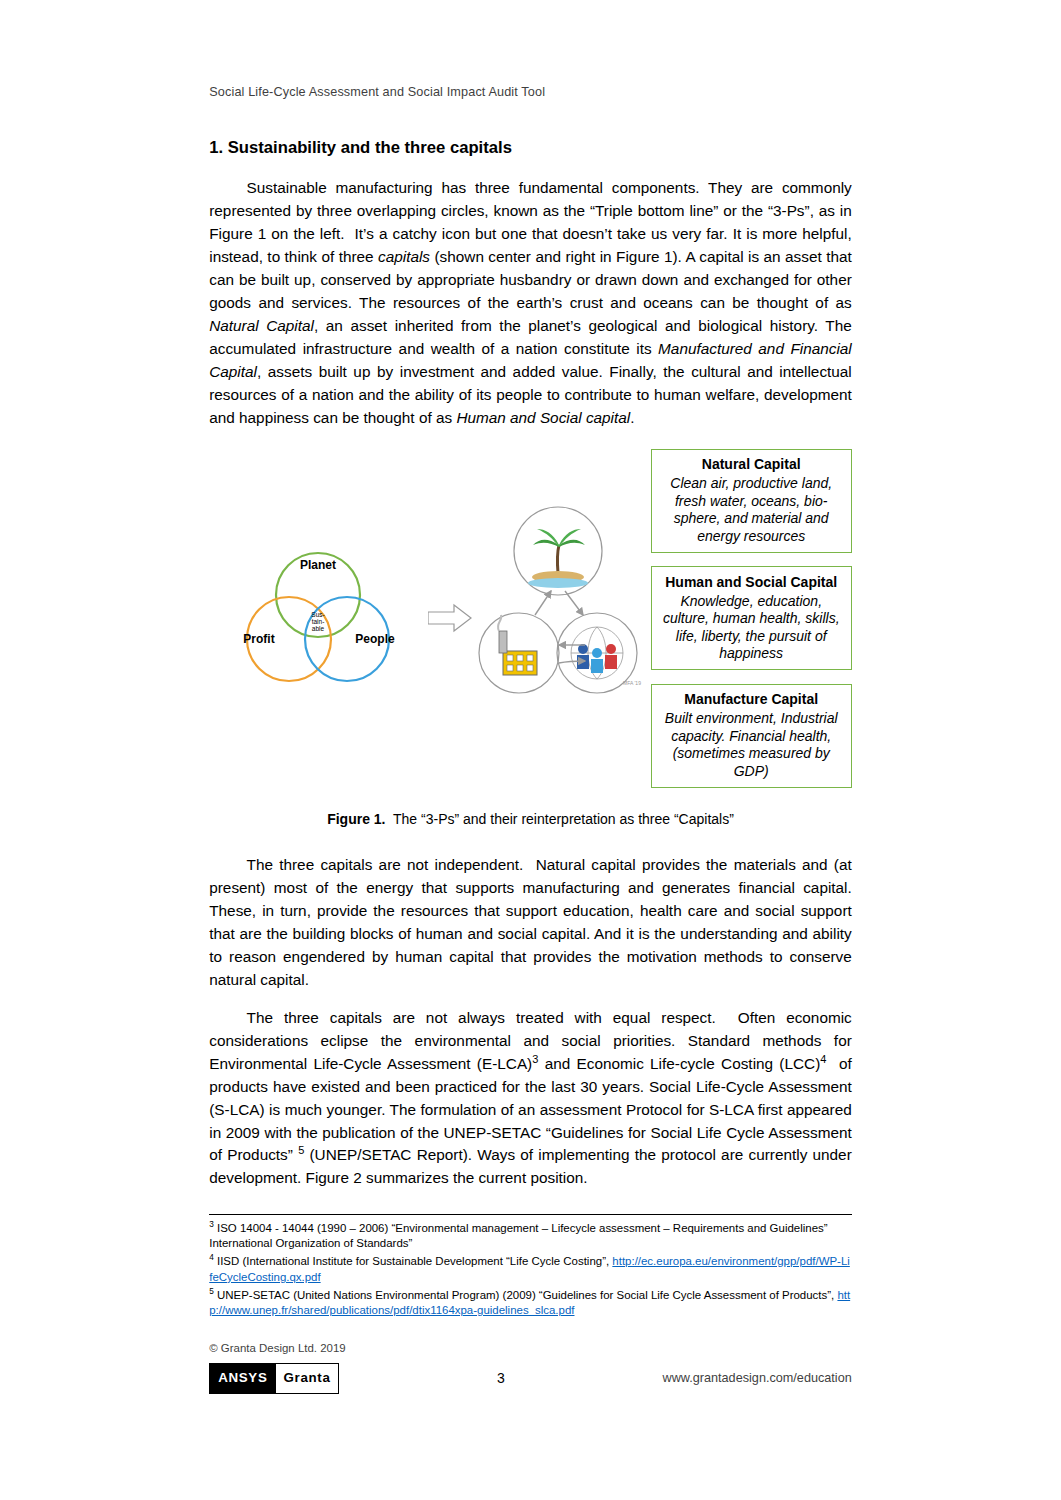Social Life-Cycle Assessment and Social Impact Audit Tool
1. Sustainability and the three capitals
Sustainable manufacturing has three fundamental components. They are commonly represented by three overlapping circles, known as the “Triple bottom line” or the “3-Ps”, as in Figure 1 on the left. It’s a catchy icon but one that doesn’t take us very far. It is more helpful, instead, to think of three capitals (shown center and right in Figure 1). A capital is an asset that can be built up, conserved by appropriate husbandry or drawn down and exchanged for other goods and services. The resources of the earth’s crust and oceans can be thought of as Natural Capital, an asset inherited from the planet’s geological and biological history. The accumulated infrastructure and wealth of a nation constitute its Manufactured and Financial Capital, assets built up by investment and added value. Finally, the cultural and intellectual resources of a nation and the ability of its people to contribute to human welfare, development and happiness can be thought of as Human and Social capital.
Planet Profit People Sus- tain- able
MFA '19
Natural Capital Clean air, productive land, fresh water, oceans, bio-sphere, and material and energy resources
Human and Social Capital Knowledge, education, culture, human health, skills, life, liberty, the pursuit of happiness
Manufacture Capital Built environment, Industrial capacity. Financial health, (sometimes measured by GDP)
Figure 1. The “3-Ps” and their reinterpretation as three “Capitals”
The three capitals are not independent. Natural capital provides the materials and (at present) most of the energy that supports manufacturing and generates financial capital. These, in turn, provide the resources that support education, health care and social support that are the building blocks of human and social capital. And it is the understanding and ability to reason engendered by human capital that provides the motivation methods to conserve natural capital.
The three capitals are not always treated with equal respect. Often economic considerations eclipse the environmental and social priorities. Standard methods for Environmental Life-Cycle Assessment (E-LCA)3 and Economic Life-cycle Costing (LCC)4 of products have existed and been practiced for the last 30 years. Social Life-Cycle Assessment (S-LCA) is much younger. The formulation of an assessment Protocol for S-LCA first appeared in 2009 with the publication of the UNEP-SETAC “Guidelines for Social Life Cycle Assessment of Products” 5 (UNEP/SETAC Report). Ways of implementing the protocol are currently under development. Figure 2 summarizes the current position.
3 ISO 14004 - 14044 (1990 – 2006) “Environmental management – Lifecycle assessment – Requirements and Guidelines” International Organization of Standards”
4 IISD (International Institute for Sustainable Development “Life Cycle Costing”, http://ec.europa.eu/environment/gpp/pdf/WP-LifeCycleCosting.qx.pdf
5 UNEP-SETAC (United Nations Environmental Program) (2009) “Guidelines for Social Life Cycle Assessment of Products”, http://www.unep.fr/shared/publications/pdf/dtix1164xpa-guidelines_slca.pdf
© Granta Design Ltd. 2019
ANSYS Granta
3
www.grantadesign.com/education